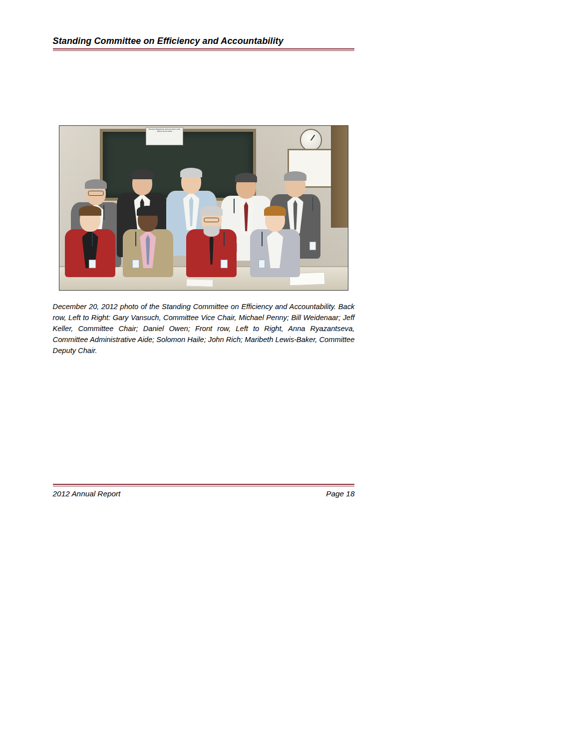Standing Committee on Efficiency and Accountability
Sensitive Equipment and vary short cords, please do not move
December 20, 2012 photo of the Standing Committee on Efficiency and Accountability. Back row, Left to Right: Gary Vansuch, Committee Vice Chair, Michael Penny; Bill Weidenaar; Jeff Keller, Committee Chair; Daniel Owen; Front row, Left to Right, Anna Ryazantseva, Committee Administrative Aide; Solomon Haile; John Rich; Maribeth Lewis-Baker, Committee Deputy Chair.
2012 Annual Report Page 18